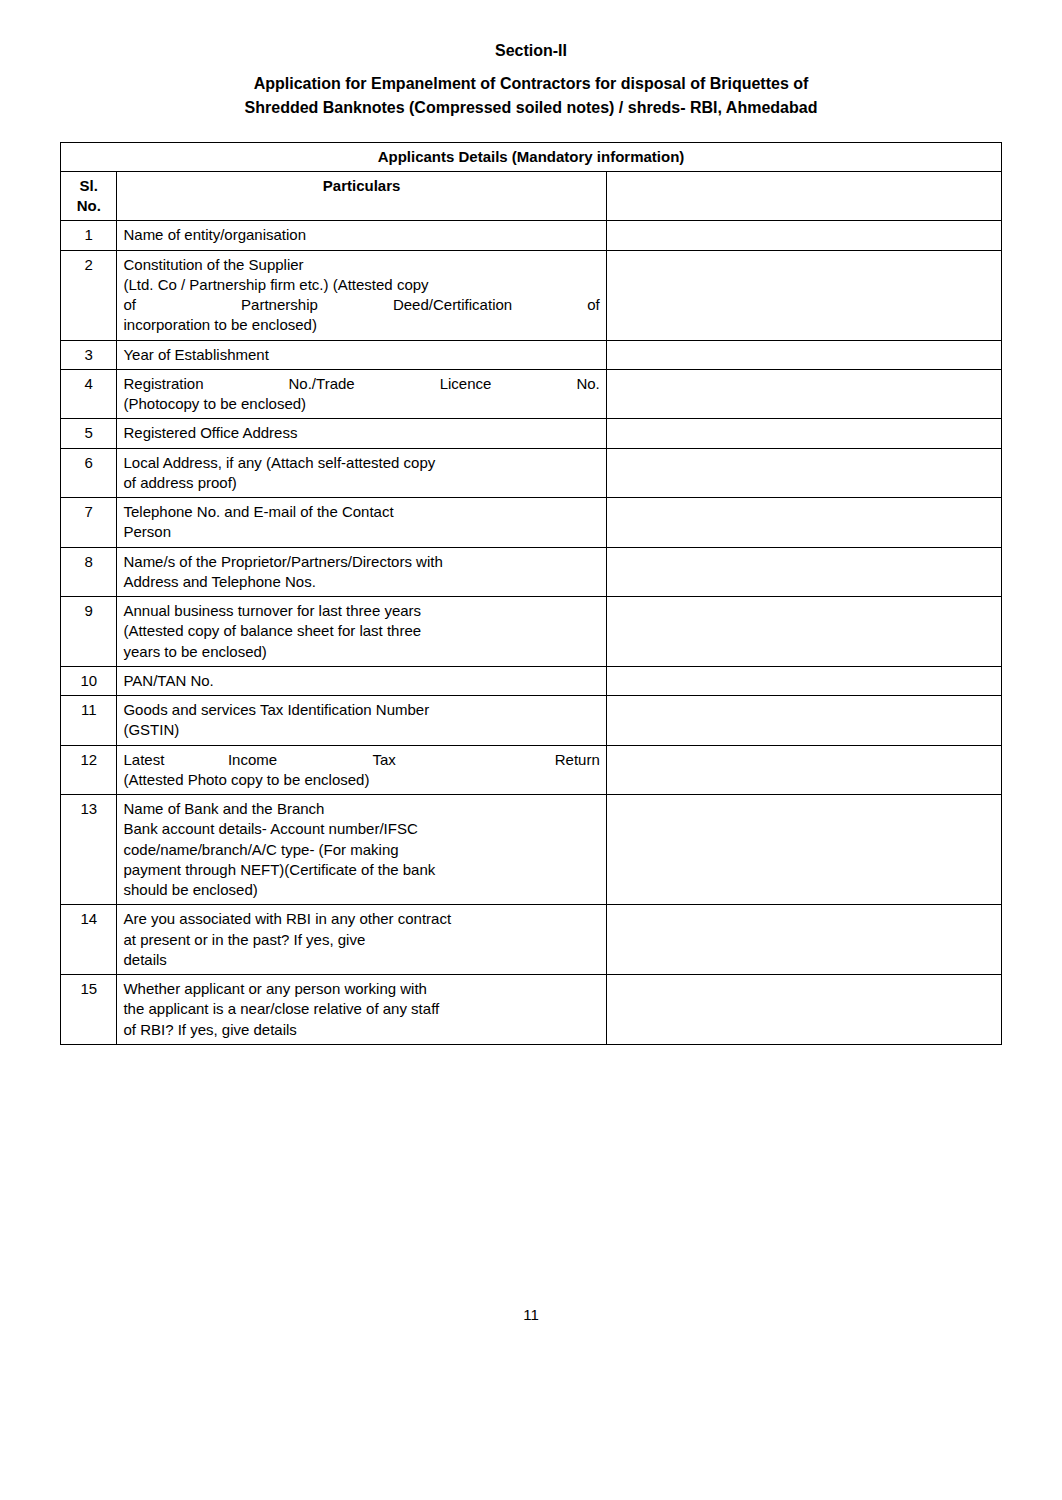Section-II
Application for Empanelment of Contractors for disposal of Briquettes of
Shredded Banknotes (Compressed soiled notes) / shreds- RBI, Ahmedabad
| Applicants Details (Mandatory information) |
| --- |
| Sl. No. | Particulars | |
| 1 | Name of entity/organisation | |
| 2 | Constitution of the Supplier (Ltd. Co / Partnership firm etc.) (Attested copy of Partnership Deed/Certification of incorporation to be enclosed) | |
| 3 | Year of Establishment | |
| 4 | Registration No./Trade Licence No. (Photocopy to be enclosed) | |
| 5 | Registered Office Address | |
| 6 | Local Address, if any (Attach self-attested copy of address proof) | |
| 7 | Telephone No. and E-mail of the Contact Person | |
| 8 | Name/s of the Proprietor/Partners/Directors with Address and Telephone Nos. | |
| 9 | Annual business turnover for last three years (Attested copy of balance sheet for last three years to be enclosed) | |
| 10 | PAN/TAN No. | |
| 11 | Goods and services Tax Identification Number (GSTIN) | |
| 12 | Latest Income Tax Return (Attested Photo copy to be enclosed) | |
| 13 | Name of Bank and the Branch Bank account details- Account number/IFSC code/name/branch/A/C type- (For making payment through NEFT)(Certificate of the bank should be enclosed) | |
| 14 | Are you associated with RBI in any other contract at present or in the past? If yes, give details | |
| 15 | Whether applicant or any person working with the applicant is a near/close relative of any staff of RBI? If yes, give details | |
11